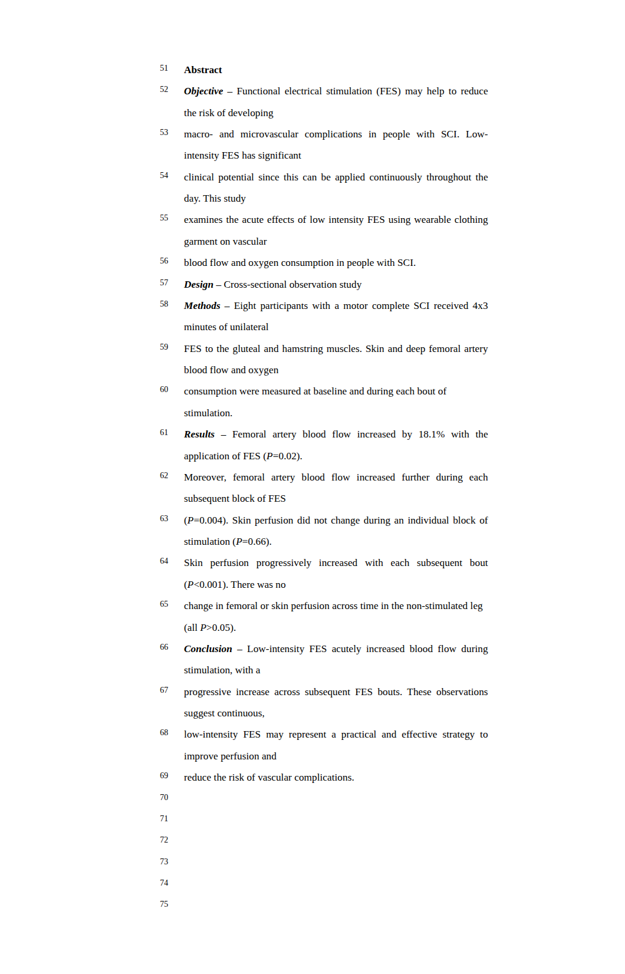51
Abstract
52
Objective – Functional electrical stimulation (FES) may help to reduce the risk of developing
53
macro- and microvascular complications in people with SCI. Low-intensity FES has significant
54
clinical potential since this can be applied continuously throughout the day. This study
55
examines the acute effects of low intensity FES using wearable clothing garment on vascular
56
blood flow and oxygen consumption in people with SCI.
57
Design – Cross-sectional observation study
58
Methods – Eight participants with a motor complete SCI received 4x3 minutes of unilateral
59
FES to the gluteal and hamstring muscles. Skin and deep femoral artery blood flow and oxygen
60
consumption were measured at baseline and during each bout of stimulation.
61
Results – Femoral artery blood flow increased by 18.1% with the application of FES (P=0.02).
62
Moreover, femoral artery blood flow increased further during each subsequent block of FES
63
(P=0.004). Skin perfusion did not change during an individual block of stimulation (P=0.66).
64
Skin perfusion progressively increased with each subsequent bout (P<0.001). There was no
65
change in femoral or skin perfusion across time in the non-stimulated leg (all P>0.05).
66
Conclusion – Low-intensity FES acutely increased blood flow during stimulation, with a
67
progressive increase across subsequent FES bouts. These observations suggest continuous,
68
low-intensity FES may represent a practical and effective strategy to improve perfusion and
69
reduce the risk of vascular complications.
70
71
72
73
74
75